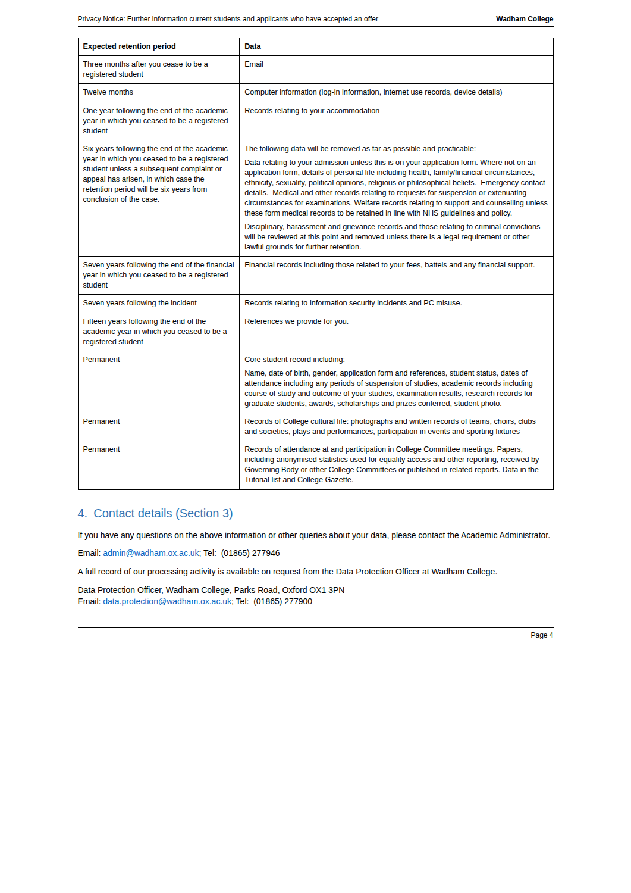Privacy Notice: Further information current students and applicants who have accepted an offer
Wadham College
| Expected retention period | Data |
| --- | --- |
| Three months after you cease to be a registered student | Email |
| Twelve months | Computer information (log-in information, internet use records, device details) |
| One year following the end of the academic year in which you ceased to be a registered student | Records relating to your accommodation |
| Six years following the end of the academic year in which you ceased to be a registered student unless a subsequent complaint or appeal has arisen, in which case the retention period will be six years from conclusion of the case. | The following data will be removed as far as possible and practicable: Data relating to your admission unless this is on your application form. Where not on an application form, details of personal life including health, family/financial circumstances, ethnicity, sexuality, political opinions, religious or philosophical beliefs. Emergency contact details. Medical and other records relating to requests for suspension or extenuating circumstances for examinations. Welfare records relating to support and counselling unless these form medical records to be retained in line with NHS guidelines and policy. Disciplinary, harassment and grievance records and those relating to criminal convictions will be reviewed at this point and removed unless there is a legal requirement or other lawful grounds for further retention. |
| Seven years following the end of the financial year in which you ceased to be a registered student | Financial records including those related to your fees, battels and any financial support. |
| Seven years following the incident | Records relating to information security incidents and PC misuse. |
| Fifteen years following the end of the academic year in which you ceased to be a registered student | References we provide for you. |
| Permanent | Core student record including: Name, date of birth, gender, application form and references, student status, dates of attendance including any periods of suspension of studies, academic records including course of study and outcome of your studies, examination results, research records for graduate students, awards, scholarships and prizes conferred, student photo. |
| Permanent | Records of College cultural life: photographs and written records of teams, choirs, clubs and societies, plays and performances, participation in events and sporting fixtures |
| Permanent | Records of attendance at and participation in College Committee meetings. Papers, including anonymised statistics used for equality access and other reporting, received by Governing Body or other College Committees or published in related reports. Data in the Tutorial list and College Gazette. |
4. Contact details (Section 3)
If you have any questions on the above information or other queries about your data, please contact the Academic Administrator.
Email: admin@wadham.ox.ac.uk; Tel: (01865) 277946
A full record of our processing activity is available on request from the Data Protection Officer at Wadham College.
Data Protection Officer, Wadham College, Parks Road, Oxford OX1 3PN
Email: data.protection@wadham.ox.ac.uk; Tel: (01865) 277900
Page 4